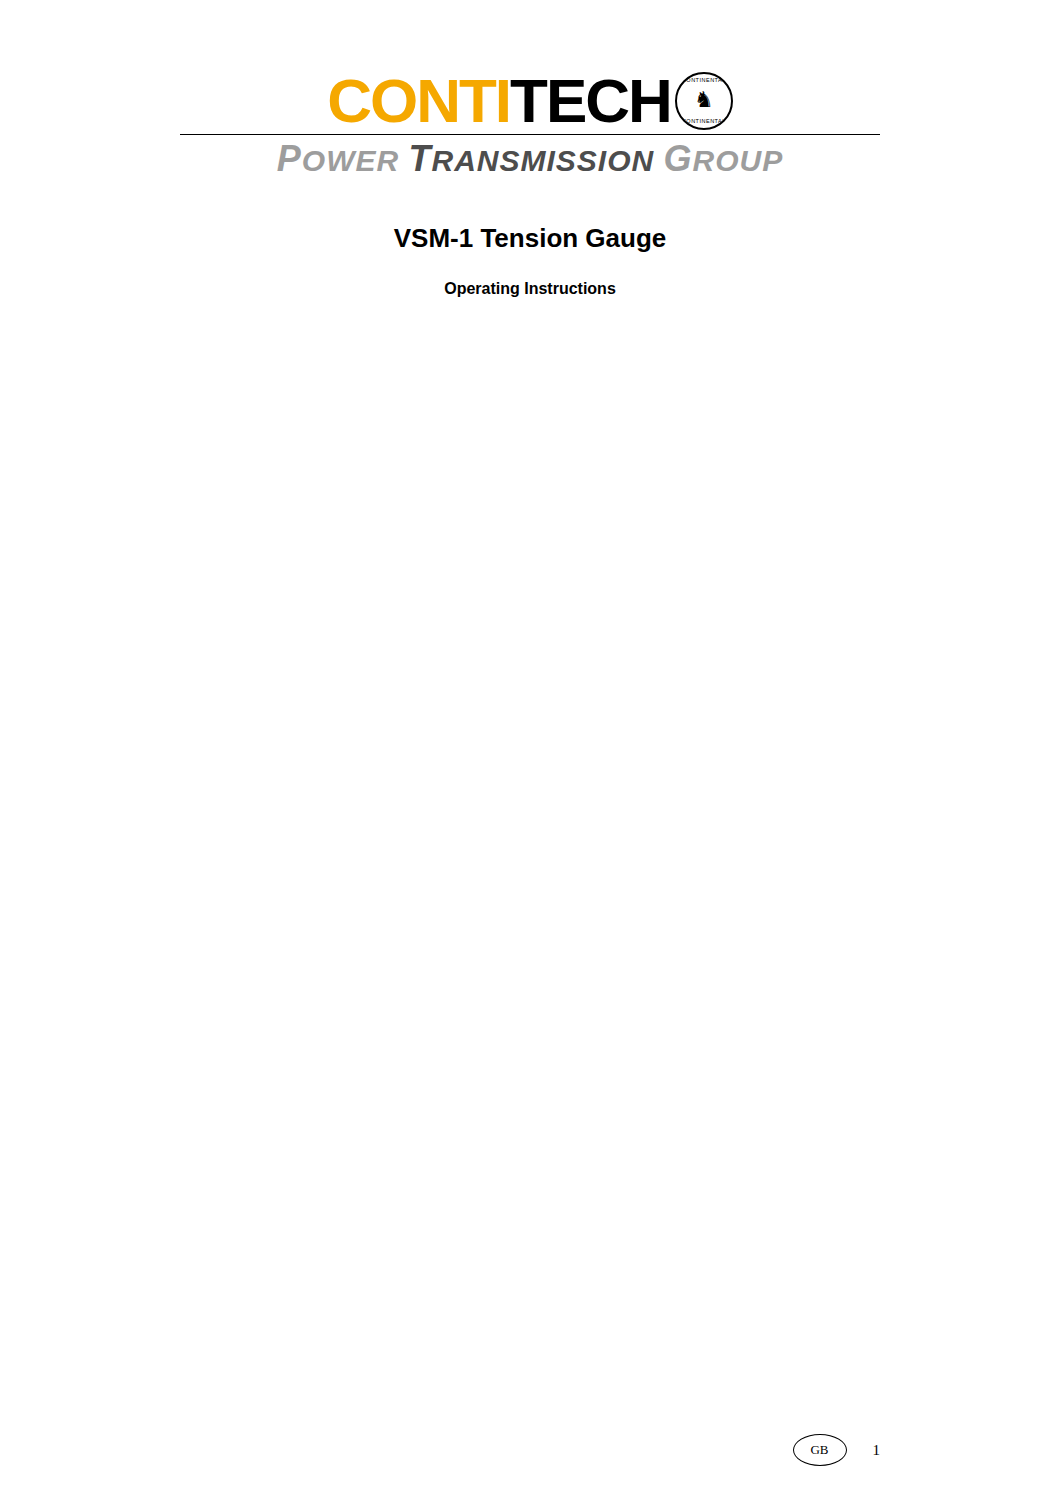CONTI TECH CONTINENTAL ♞ CONTINENTAL
POWER TRANSMISSION GROUP
VSM-1 Tension Gauge
Operating Instructions
GB 1